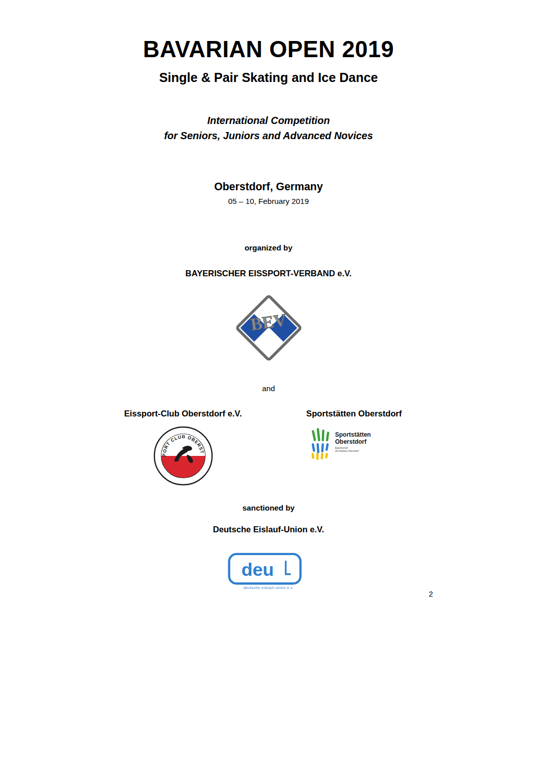BAVARIAN OPEN 2019
Single & Pair Skating and Ice Dance
International Competition
for Seniors, Juniors and Advanced Novices
Oberstdorf, Germany
05 – 10, February 2019
organized by
BAYERISCHER EISSPORT-VERBAND e.V.
BEV
and
Eissport-Club Oberstdorf e.V.
EISSPORT CLUB OBERSTDORF
Sportstätten Oberstdorf
Sportstätten Oberstdorf Eigenbetrieb des Marktes Oberstdorf
sanctioned by
Deutsche Eislauf-Union e.V.
deu deutsche eislauf-union e.v.
2